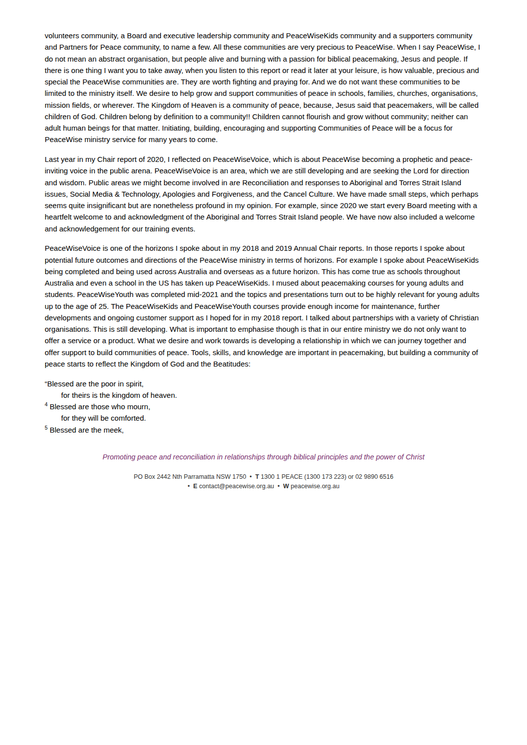volunteers community, a Board and executive leadership community and PeaceWiseKids community and a supporters community and Partners for Peace community, to name a few. All these communities are very precious to PeaceWise. When I say PeaceWise, I do not mean an abstract organisation, but people alive and burning with a passion for biblical peacemaking, Jesus and people. If there is one thing I want you to take away, when you listen to this report or read it later at your leisure, is how valuable, precious and special the PeaceWise communities are. They are worth fighting and praying for. And we do not want these communities to be limited to the ministry itself. We desire to help grow and support communities of peace in schools, families, churches, organisations, mission fields, or wherever. The Kingdom of Heaven is a community of peace, because, Jesus said that peacemakers, will be called children of God. Children belong by definition to a community!! Children cannot flourish and grow without community; neither can adult human beings for that matter. Initiating, building, encouraging and supporting Communities of Peace will be a focus for PeaceWise ministry service for many years to come.
Last year in my Chair report of 2020, I reflected on PeaceWiseVoice, which is about PeaceWise becoming a prophetic and peace-inviting voice in the public arena. PeaceWiseVoice is an area, which we are still developing and are seeking the Lord for direction and wisdom. Public areas we might become involved in are Reconciliation and responses to Aboriginal and Torres Strait Island issues, Social Media & Technology, Apologies and Forgiveness, and the Cancel Culture. We have made small steps, which perhaps seems quite insignificant but are nonetheless profound in my opinion. For example, since 2020 we start every Board meeting with a heartfelt welcome to and acknowledgment of the Aboriginal and Torres Strait Island people. We have now also included a welcome and acknowledgement for our training events.
PeaceWiseVoice is one of the horizons I spoke about in my 2018 and 2019 Annual Chair reports. In those reports I spoke about potential future outcomes and directions of the PeaceWise ministry in terms of horizons. For example I spoke about PeaceWiseKids being completed and being used across Australia and overseas as a future horizon. This has come true as schools throughout Australia and even a school in the US has taken up PeaceWiseKids. I mused about peacemaking courses for young adults and students. PeaceWiseYouth was completed mid-2021 and the topics and presentations turn out to be highly relevant for young adults up to the age of 25. The PeaceWiseKids and PeaceWiseYouth courses provide enough income for maintenance, further developments and ongoing customer support as I hoped for in my 2018 report. I talked about partnerships with a variety of Christian organisations. This is still developing. What is important to emphasise though is that in our entire ministry we do not only want to offer a service or a product. What we desire and work towards is developing a relationship in which we can journey together and offer support to build communities of peace. Tools, skills, and knowledge are important in peacemaking, but building a community of peace starts to reflect the Kingdom of God and the Beatitudes:
“Blessed are the poor in spirit,
for theirs is the kingdom of heaven.
4 Blessed are those who mourn,
for they will be comforted.
5 Blessed are the meek,
Promoting peace and reconciliation in relationships through biblical principles and the power of Christ
PO Box 2442 Nth Parramatta NSW 1750 • T 1300 1 PEACE (1300 173 223) or 02 9890 6516
• E contact@peacewise.org.au • W peacewise.org.au